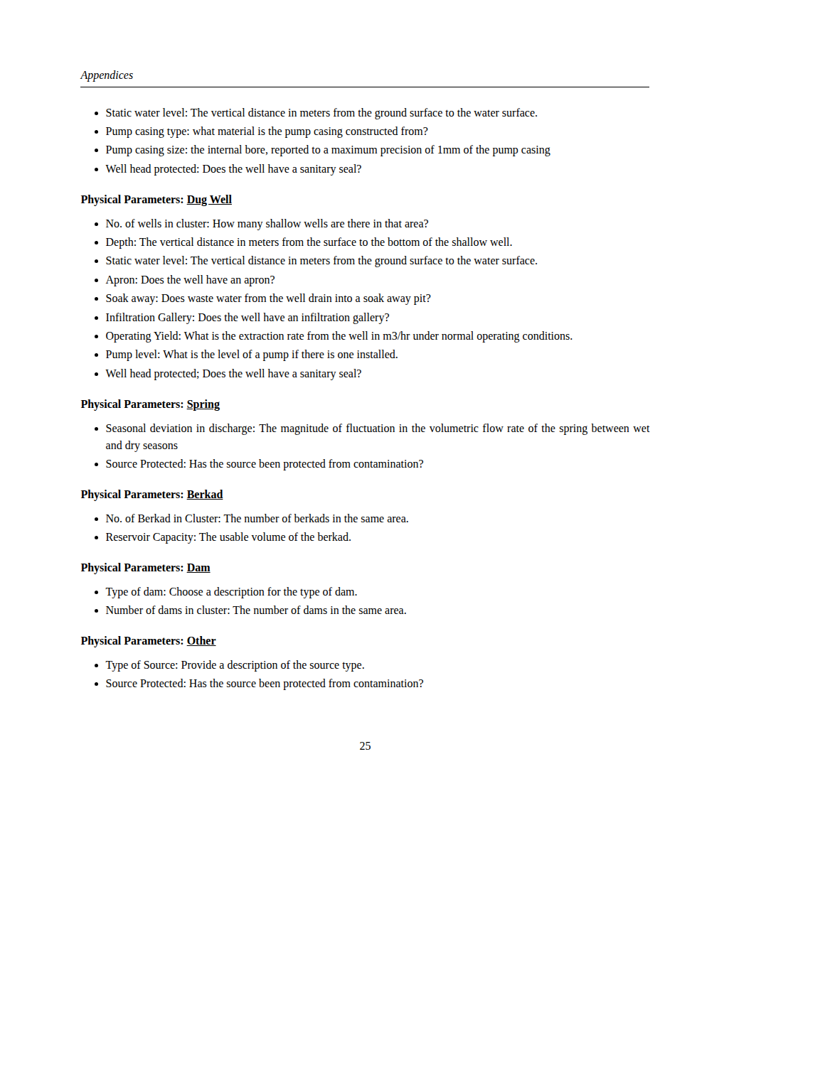Appendices
Static water level: The vertical distance in meters from the ground surface to the water surface.
Pump casing type: what material is the pump casing constructed from?
Pump casing size: the internal bore, reported to a maximum precision of 1mm of the pump casing
Well head protected: Does the well have a sanitary seal?
Physical Parameters: Dug Well
No. of wells in cluster: How many shallow wells are there in that area?
Depth: The vertical distance in meters from the surface to the bottom of the shallow well.
Static water level: The vertical distance in meters from the ground surface to the water surface.
Apron: Does the well have an apron?
Soak away: Does waste water from the well drain into a soak away pit?
Infiltration Gallery: Does the well have an infiltration gallery?
Operating Yield: What is the extraction rate from the well in m3/hr under normal operating conditions.
Pump level: What is the level of a pump if there is one installed.
Well head protected; Does the well have a sanitary seal?
Physical Parameters: Spring
Seasonal deviation in discharge: The magnitude of fluctuation in the volumetric flow rate of the spring between wet and dry seasons
Source Protected: Has the source been protected from contamination?
Physical Parameters: Berkad
No. of Berkad in Cluster: The number of berkads in the same area.
Reservoir Capacity: The usable volume of the berkad.
Physical Parameters: Dam
Type of dam: Choose a description for the type of dam.
Number of dams in cluster: The number of dams in the same area.
Physical Parameters: Other
Type of Source: Provide a description of the source type.
Source Protected: Has the source been protected from contamination?
25